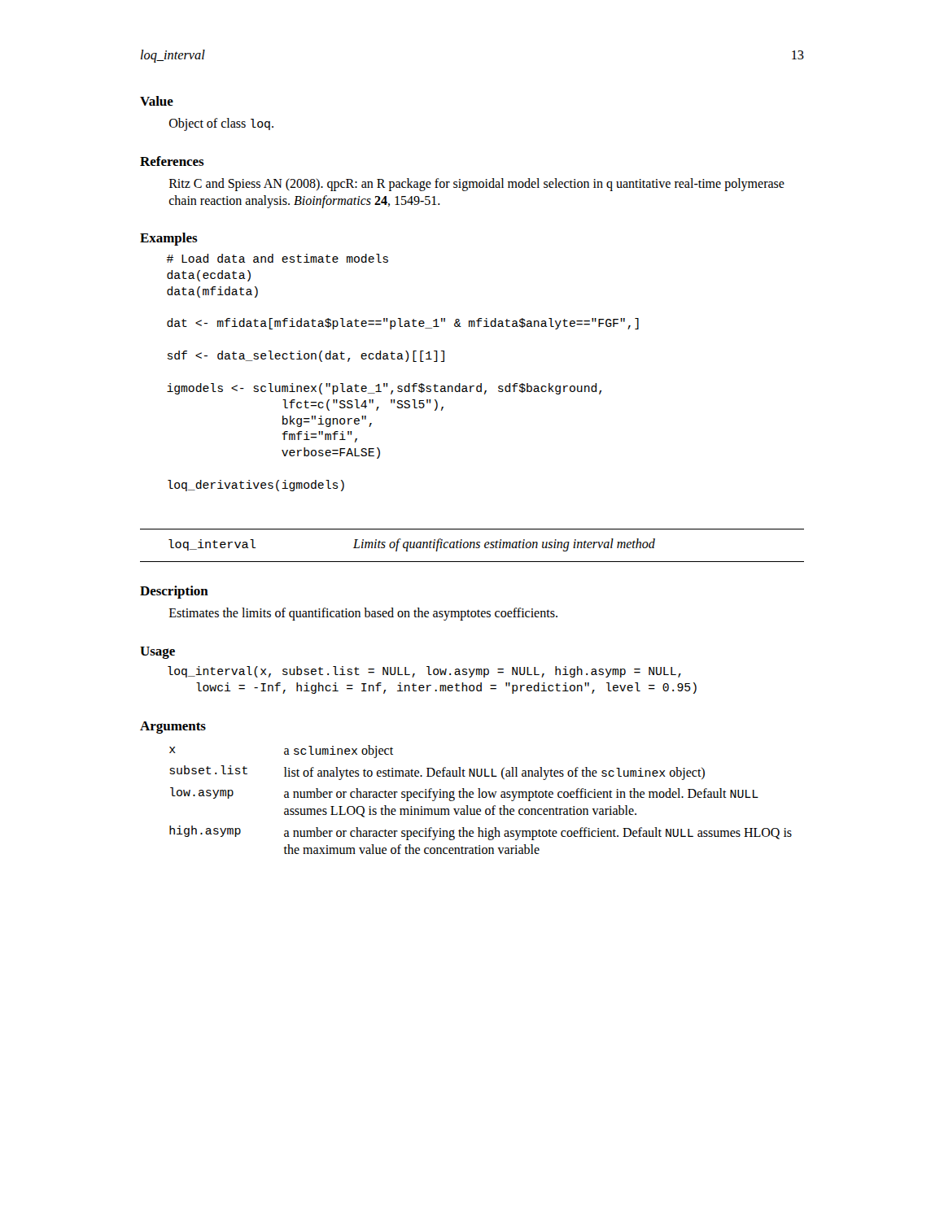loq_interval 13
Value
Object of class loq.
References
Ritz C and Spiess AN (2008). qpcR: an R package for sigmoidal model selection in q uantitative real-time polymerase chain reaction analysis. Bioinformatics 24, 1549-51.
Examples
# Load data and estimate models
data(ecdata)
data(mfidata)

dat <- mfidata[mfidata$plate=="plate_1" & mfidata$analyte=="FGF",]

sdf <- data_selection(dat, ecdata)[[1]]

igmodels <- scluminex("plate_1",sdf$standard, sdf$background,
                lfct=c("SSl4", "SSl5"),
                bkg="ignore",
                fmfi="mfi",
                verbose=FALSE)

loq_derivatives(igmodels)
loq_interval Limits of quantifications estimation using interval method
Description
Estimates the limits of quantification based on the asymptotes coefficients.
Usage
loq_interval(x, subset.list = NULL, low.asymp = NULL, high.asymp = NULL,
    lowci = -Inf, highci = Inf, inter.method = "prediction", level = 0.95)
Arguments
| x | a scluminex object |
| subset.list | list of analytes to estimate. Default NULL (all analytes of the scluminex object) |
| low.asymp | a number or character specifying the low asymptote coefficient in the model. Default NULL assumes LLOQ is the minimum value of the concentration variable. |
| high.asymp | a number or character specifying the high asymptote coefficient. Default NULL assumes HLOQ is the maximum value of the concentration variable |